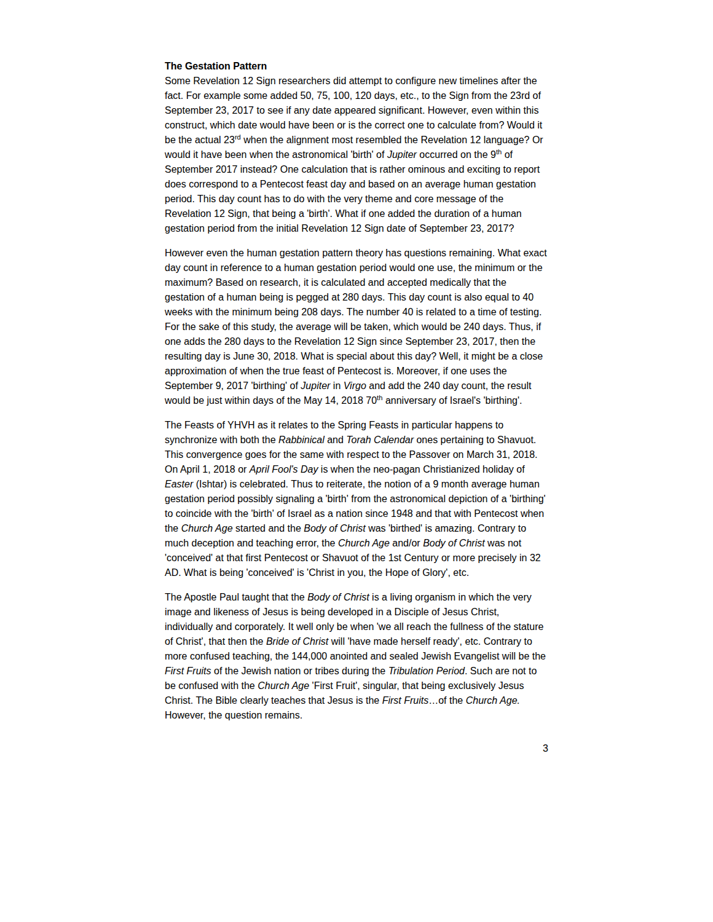The Gestation Pattern
Some Revelation 12 Sign researchers did attempt to configure new timelines after the fact. For example some added 50, 75, 100, 120 days, etc., to the Sign from the 23rd of September 23, 2017 to see if any date appeared significant. However, even within this construct, which date would have been or is the correct one to calculate from? Would it be the actual 23rd when the alignment most resembled the Revelation 12 language? Or would it have been when the astronomical 'birth' of Jupiter occurred on the 9th of September 2017 instead? One calculation that is rather ominous and exciting to report does correspond to a Pentecost feast day and based on an average human gestation period. This day count has to do with the very theme and core message of the Revelation 12 Sign, that being a 'birth'. What if one added the duration of a human gestation period from the initial Revelation 12 Sign date of September 23, 2017?
However even the human gestation pattern theory has questions remaining. What exact day count in reference to a human gestation period would one use, the minimum or the maximum? Based on research, it is calculated and accepted medically that the gestation of a human being is pegged at 280 days. This day count is also equal to 40 weeks with the minimum being 208 days. The number 40 is related to a time of testing. For the sake of this study, the average will be taken, which would be 240 days. Thus, if one adds the 280 days to the Revelation 12 Sign since September 23, 2017, then the resulting day is June 30, 2018. What is special about this day? Well, it might be a close approximation of when the true feast of Pentecost is. Moreover, if one uses the September 9, 2017 'birthing' of Jupiter in Virgo and add the 240 day count, the result would be just within days of the May 14, 2018 70th anniversary of Israel's 'birthing'.
The Feasts of YHVH as it relates to the Spring Feasts in particular happens to synchronize with both the Rabbinical and Torah Calendar ones pertaining to Shavuot. This convergence goes for the same with respect to the Passover on March 31, 2018. On April 1, 2018 or April Fool's Day is when the neo-pagan Christianized holiday of Easter (Ishtar) is celebrated. Thus to reiterate, the notion of a 9 month average human gestation period possibly signaling a 'birth' from the astronomical depiction of a 'birthing' to coincide with the 'birth' of Israel as a nation since 1948 and that with Pentecost when the Church Age started and the Body of Christ was 'birthed' is amazing. Contrary to much deception and teaching error, the Church Age and/or Body of Christ was not 'conceived' at that first Pentecost or Shavuot of the 1st Century or more precisely in 32 AD. What is being 'conceived' is 'Christ in you, the Hope of Glory', etc.
The Apostle Paul taught that the Body of Christ is a living organism in which the very image and likeness of Jesus is being developed in a Disciple of Jesus Christ, individually and corporately. It well only be when 'we all reach the fullness of the stature of Christ', that then the Bride of Christ will 'have made herself ready', etc. Contrary to more confused teaching, the 144,000 anointed and sealed Jewish Evangelist will be the First Fruits of the Jewish nation or tribes during the Tribulation Period. Such are not to be confused with the Church Age 'First Fruit', singular, that being exclusively Jesus Christ. The Bible clearly teaches that Jesus is the First Fruits…of the Church Age. However, the question remains.
3